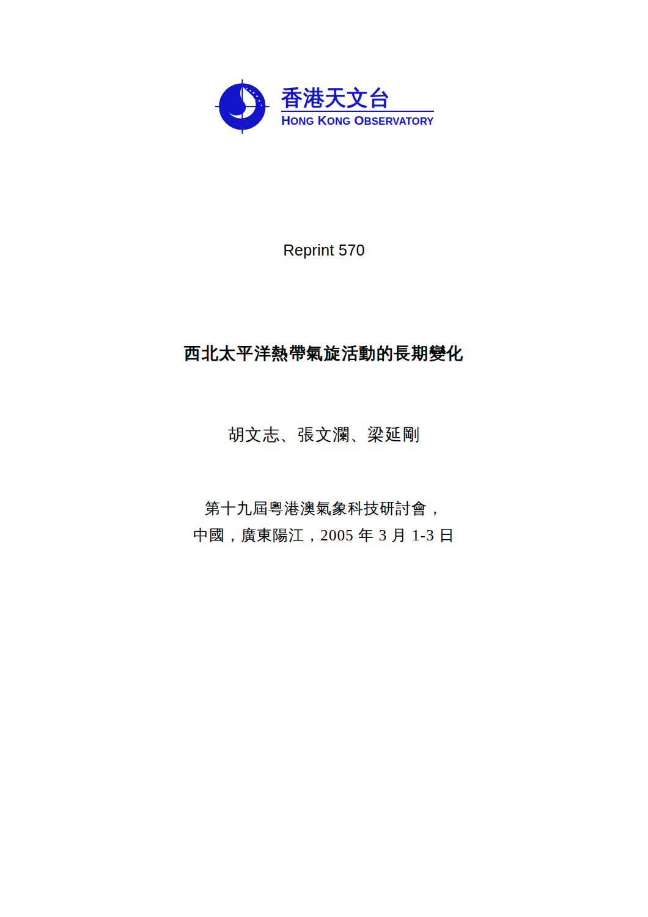香港天文台
HONG KONG OBSERVATORY
Reprint 570
西北太平洋熱帶氣旋活動的長期變化
胡文志、張文瀾、梁延剛
第十九屆粵港澳氣象科技研討會，
中國，廣東陽江，2005 年 3 月 1-3 日